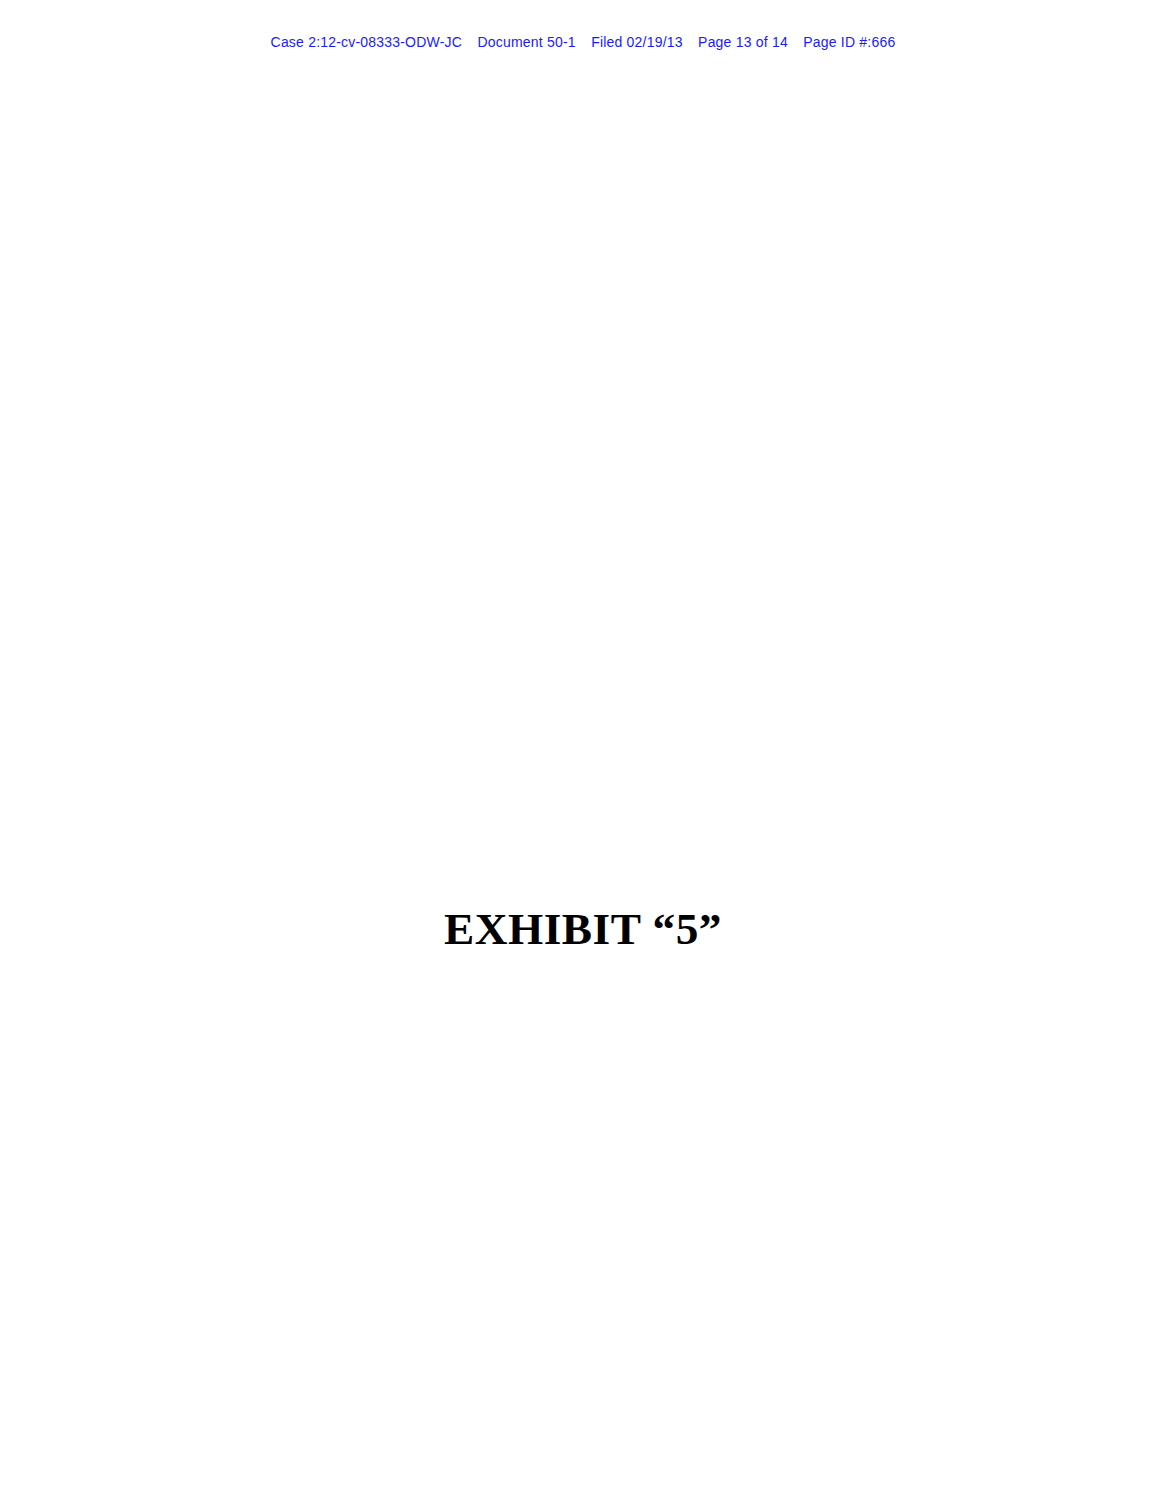Case 2:12-cv-08333-ODW-JC Document 50-1 Filed 02/19/13 Page 13 of 14 Page ID #:666
EXHIBIT “5”